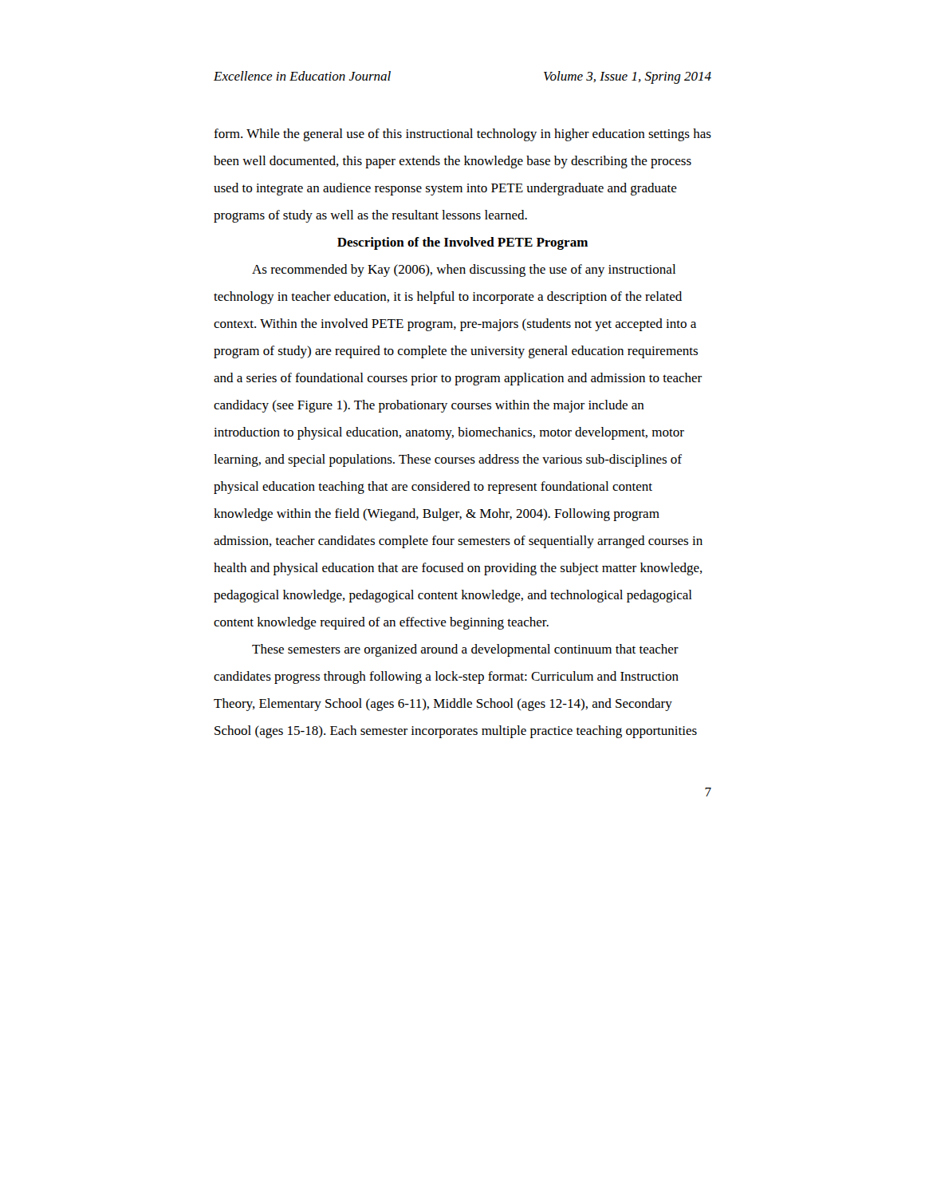Excellence in Education Journal Volume 3, Issue 1, Spring 2014
form. While the general use of this instructional technology in higher education settings has been well documented, this paper extends the knowledge base by describing the process used to integrate an audience response system into PETE undergraduate and graduate programs of study as well as the resultant lessons learned.
Description of the Involved PETE Program
As recommended by Kay (2006), when discussing the use of any instructional technology in teacher education, it is helpful to incorporate a description of the related context. Within the involved PETE program, pre-majors (students not yet accepted into a program of study) are required to complete the university general education requirements and a series of foundational courses prior to program application and admission to teacher candidacy (see Figure 1). The probationary courses within the major include an introduction to physical education, anatomy, biomechanics, motor development, motor learning, and special populations. These courses address the various sub-disciplines of physical education teaching that are considered to represent foundational content knowledge within the field (Wiegand, Bulger, & Mohr, 2004). Following program admission, teacher candidates complete four semesters of sequentially arranged courses in health and physical education that are focused on providing the subject matter knowledge, pedagogical knowledge, pedagogical content knowledge, and technological pedagogical content knowledge required of an effective beginning teacher.
These semesters are organized around a developmental continuum that teacher candidates progress through following a lock-step format: Curriculum and Instruction Theory, Elementary School (ages 6-11), Middle School (ages 12-14), and Secondary School (ages 15-18). Each semester incorporates multiple practice teaching opportunities
7